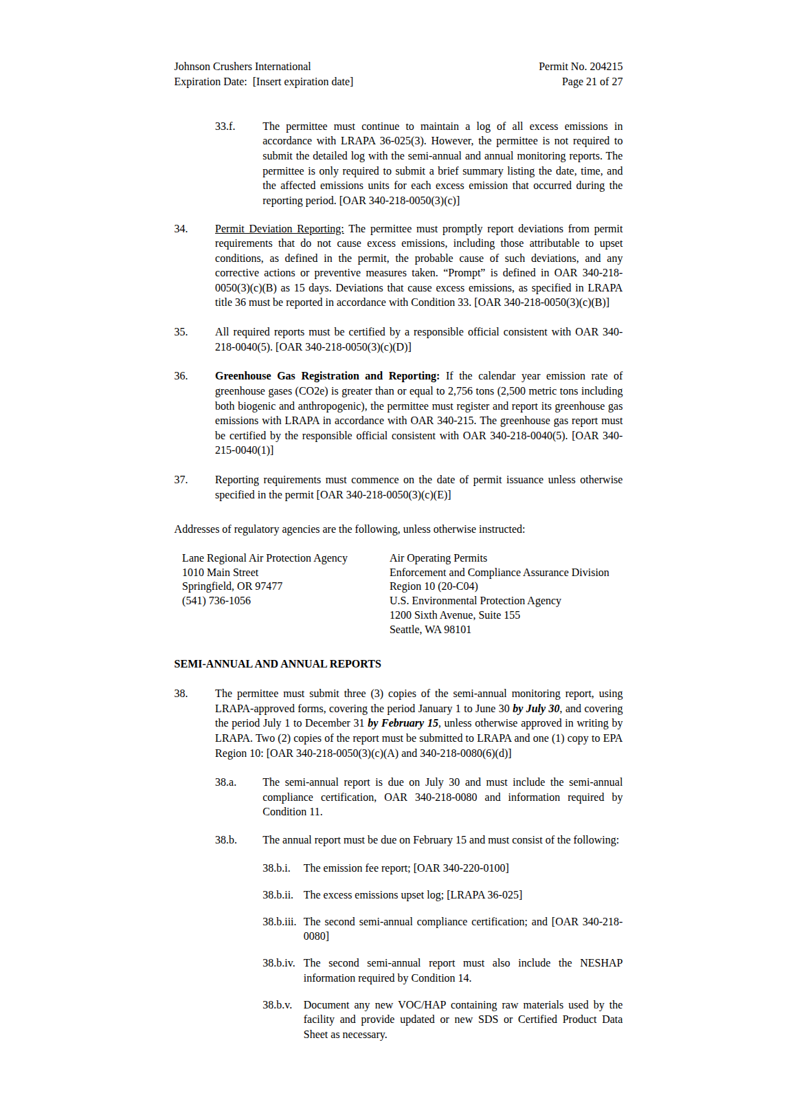| Johnson Crushers International | Permit No. 204215 |
| Expiration Date: [Insert expiration date] | Page 21 of 27 |
33.f.
The permittee must continue to maintain a log of all excess emissions in accordance with LRAPA 36-025(3). However, the permittee is not required to submit the detailed log with the semi-annual and annual monitoring reports. The permittee is only required to submit a brief summary listing the date, time, and the affected emissions units for each excess emission that occurred during the reporting period. [OAR 340-218-0050(3)(c)]
34.
Permit Deviation Reporting: The permittee must promptly report deviations from permit requirements that do not cause excess emissions, including those attributable to upset conditions, as defined in the permit, the probable cause of such deviations, and any corrective actions or preventive measures taken. “Prompt” is defined in OAR 340-218-0050(3)(c)(B) as 15 days. Deviations that cause excess emissions, as specified in LRAPA title 36 must be reported in accordance with Condition 33. [OAR 340-218-0050(3)(c)(B)]
35.
All required reports must be certified by a responsible official consistent with OAR 340-218-0040(5). [OAR 340-218-0050(3)(c)(D)]
36.
Greenhouse Gas Registration and Reporting: If the calendar year emission rate of greenhouse gases (CO2e) is greater than or equal to 2,756 tons (2,500 metric tons including both biogenic and anthropogenic), the permittee must register and report its greenhouse gas emissions with LRAPA in accordance with OAR 340-215. The greenhouse gas report must be certified by the responsible official consistent with OAR 340-218-0040(5). [OAR 340-215-0040(1)]
37.
Reporting requirements must commence on the date of permit issuance unless otherwise specified in the permit [OAR 340-218-0050(3)(c)(E)]
Addresses of regulatory agencies are the following, unless otherwise instructed:
| Lane Regional Air Protection Agency 1010 Main Street Springfield, OR 97477 (541) 736-1056 | Air Operating Permits Enforcement and Compliance Assurance Division Region 10 (20-C04) U.S. Environmental Protection Agency 1200 Sixth Avenue, Suite 155 Seattle, WA 98101 |
SEMI-ANNUAL AND ANNUAL REPORTS
38.
The permittee must submit three (3) copies of the semi-annual monitoring report, using LRAPA-approved forms, covering the period January 1 to June 30 by July 30, and covering the period July 1 to December 31 by February 15, unless otherwise approved in writing by LRAPA. Two (2) copies of the report must be submitted to LRAPA and one (1) copy to EPA Region 10: [OAR 340-218-0050(3)(c)(A) and 340-218-0080(6)(d)]
38.a.
The semi-annual report is due on July 30 and must include the semi-annual compliance certification, OAR 340-218-0080 and information required by Condition 11.
38.b.
The annual report must be due on February 15 and must consist of the following:
38.b.i.
The emission fee report; [OAR 340-220-0100]
38.b.ii.
The excess emissions upset log; [LRAPA 36-025]
38.b.iii.
The second semi-annual compliance certification; and [OAR 340-218-0080]
38.b.iv.
The second semi-annual report must also include the NESHAP information required by Condition 14.
38.b.v.
Document any new VOC/HAP containing raw materials used by the facility and provide updated or new SDS or Certified Product Data Sheet as necessary.